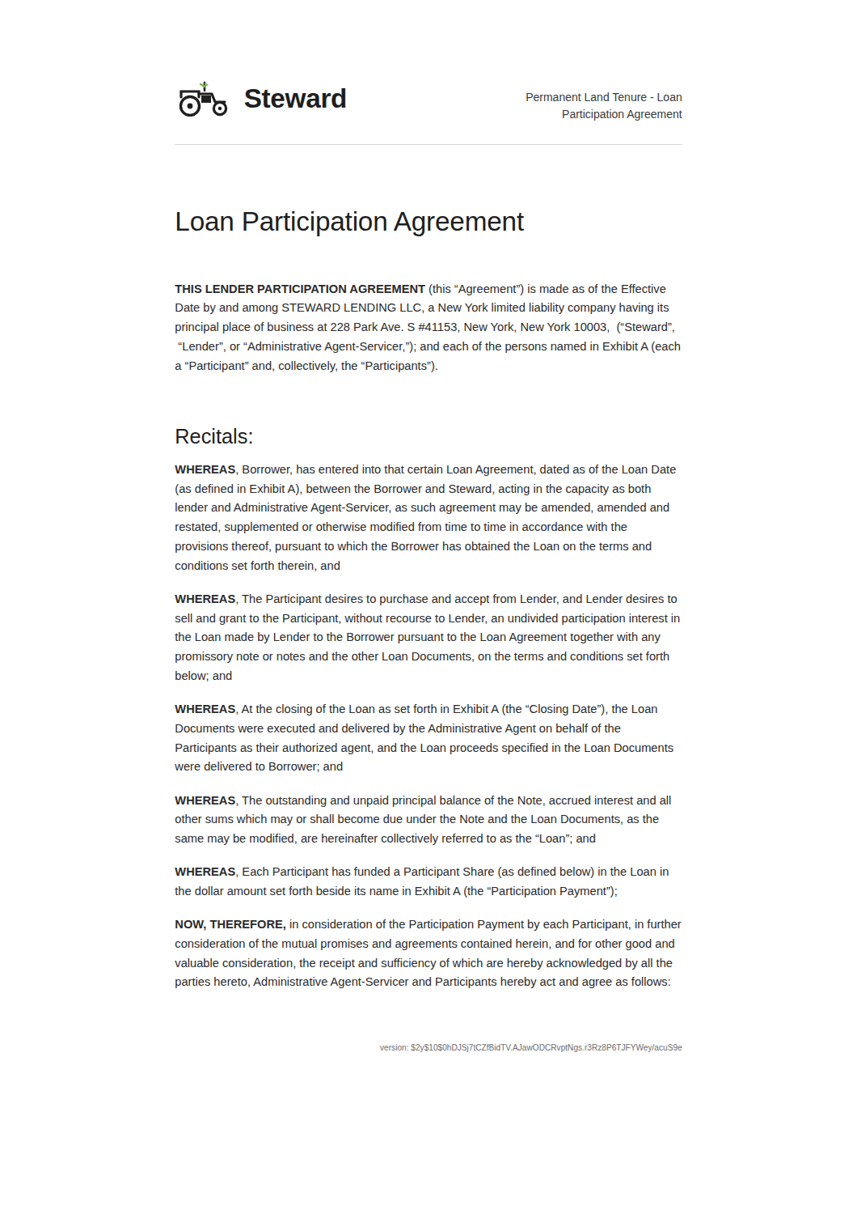Steward
Permanent Land Tenure - Loan Participation Agreement
Loan Participation Agreement
THIS LENDER PARTICIPATION AGREEMENT (this “Agreement”) is made as of the Effective Date by and among STEWARD LENDING LLC, a New York limited liability company having its principal place of business at 228 Park Ave. S #41153, New York, New York 10003, (“Steward”, “Lender”, or “Administrative Agent-Servicer,”); and each of the persons named in Exhibit A (each a “Participant” and, collectively, the “Participants”).
Recitals:
WHEREAS, Borrower, has entered into that certain Loan Agreement, dated as of the Loan Date (as defined in Exhibit A), between the Borrower and Steward, acting in the capacity as both lender and Administrative Agent-Servicer, as such agreement may be amended, amended and restated, supplemented or otherwise modified from time to time in accordance with the provisions thereof, pursuant to which the Borrower has obtained the Loan on the terms and conditions set forth therein, and
WHEREAS, The Participant desires to purchase and accept from Lender, and Lender desires to sell and grant to the Participant, without recourse to Lender, an undivided participation interest in the Loan made by Lender to the Borrower pursuant to the Loan Agreement together with any promissory note or notes and the other Loan Documents, on the terms and conditions set forth below; and
WHEREAS, At the closing of the Loan as set forth in Exhibit A (the “Closing Date”), the Loan Documents were executed and delivered by the Administrative Agent on behalf of the Participants as their authorized agent, and the Loan proceeds specified in the Loan Documents were delivered to Borrower; and
WHEREAS, The outstanding and unpaid principal balance of the Note, accrued interest and all other sums which may or shall become due under the Note and the Loan Documents, as the same may be modified, are hereinafter collectively referred to as the “Loan”; and
WHEREAS, Each Participant has funded a Participant Share (as defined below) in the Loan in the dollar amount set forth beside its name in Exhibit A (the “Participation Payment”);
NOW, THEREFORE, in consideration of the Participation Payment by each Participant, in further consideration of the mutual promises and agreements contained herein, and for other good and valuable consideration, the receipt and sufficiency of which are hereby acknowledged by all the parties hereto, Administrative Agent-Servicer and Participants hereby act and agree as follows:
version: $2y$10$0hDJSj7tCZfBidTV.AJawODCRvptNgs.r3Rz8P6TJFYWey/acuS9e